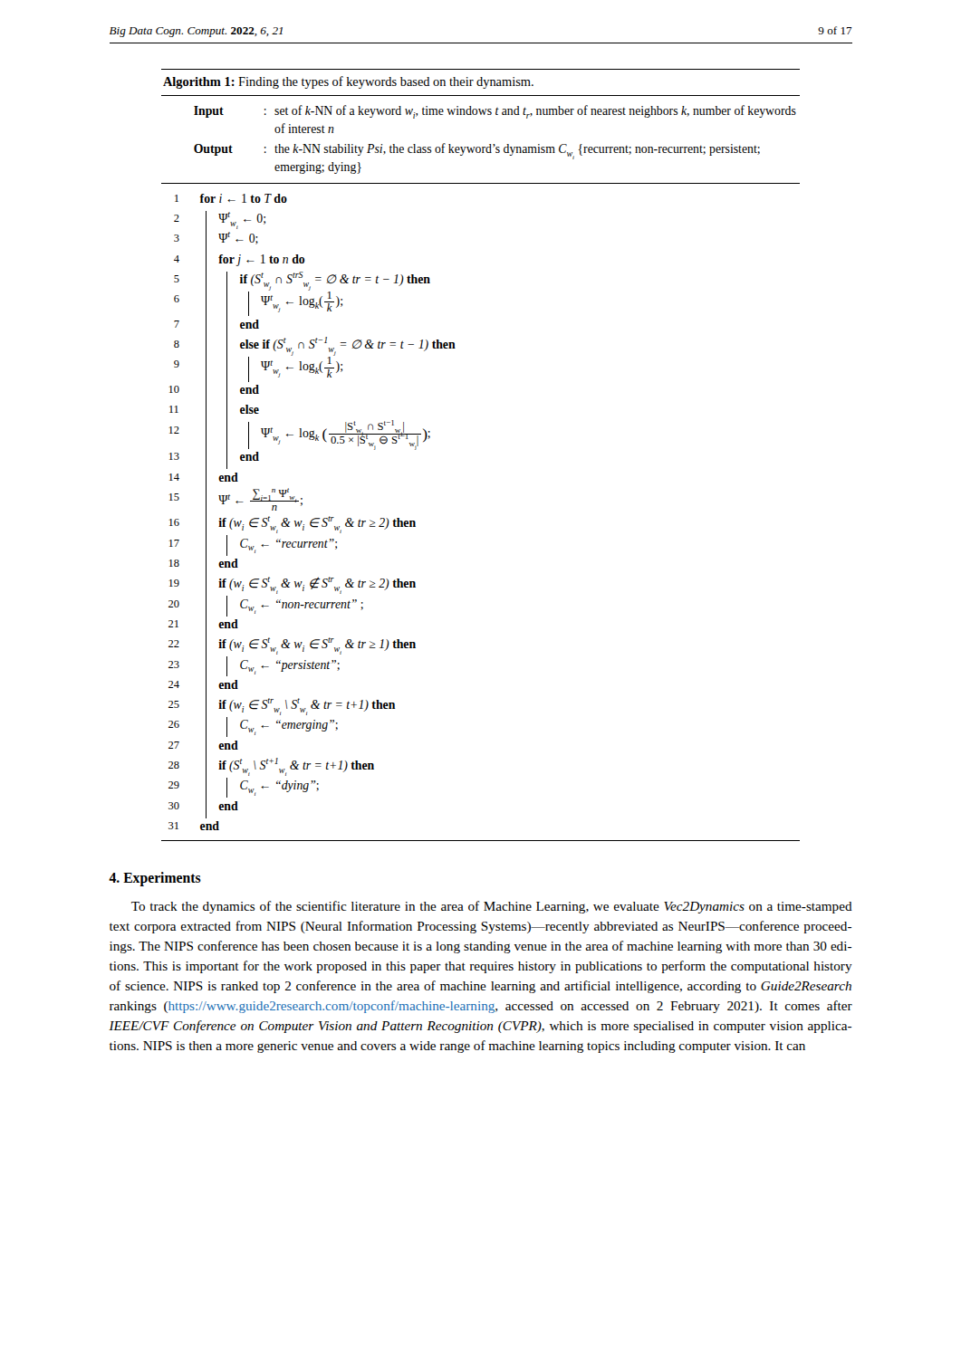Big Data Cogn. Comput. 2022, 6, 21 9 of 17
Algorithm 1: Finding the types of keywords based on their dynamism.
| Input | : | set of k -NN of a keyword w i , time windows t and t r , number of nearest neighbors k , number of keywords of interest n |
| Output | : | the k -NN stability Psi , the class of keyword’s dynamism C w i {recurrent; non-recurrent; persistent; emerging; dying} |
for i ← 1 to T do
Ψtwi ← 0;
Ψt ← 0;
for j ← 1 to n do
if (Stwj ∩ StrSwj = ∅ & tr = t − 1) then
Ψtwj ← logk(1 k);
end
else if (Stwj ∩ St−1wj = ∅ & tr = t − 1) then
Ψtwj ← logk(1 k);
end
else
Ψtwj ← logk (|Stwj ∩ St−1wj|0.5 × |Stwj ⊖ St−1wj|);
end
end
Ψt ← ∑i=1n Ψtwi n;
if (wi ∈ Stwi & wi ∈ Strwi & tr ≥ 2) then
Cwi ← “recurrent”;
end
if (wi ∈ Stwi & wi ∉ Strwi & tr ≥ 2) then
Cwi ← “non-recurrent” ;
end
if (wi ∈ Stwi & wi ∈ Strwi & tr ≥ 1) then
Cwi ← “persistent”;
end
if (wi ∈ Strwi \ Stwi & tr = t+1) then
Cwi ← “emerging”;
end
if (Stwi \ St+1wi & tr = t+1) then
Cwi ← “dying”;
end
end
4. Experiments
To track the dynamics of the scientific literature in the area of Machine Learning, we evaluate Vec2Dynamics on a time-stamped text corpora extracted from NIPS (Neural Information Processing Systems)—recently abbreviated as NeurIPS—conference proceedings. The NIPS conference has been chosen because it is a long standing venue in the area of machine learning with more than 30 editions. This is important for the work proposed in this paper that requires history in publications to perform the computational history of science. NIPS is ranked top 2 conference in the area of machine learning and artificial intelligence, according to Guide2Research rankings (https://www.guide2research.com/topconf/machine-learning, accessed on accessed on 2 February 2021). It comes after IEEE/CVF Conference on Computer Vision and Pattern Recognition (CVPR), which is more specialised in computer vision applications. NIPS is then a more generic venue and covers a wide range of machine learning topics including computer vision. It can